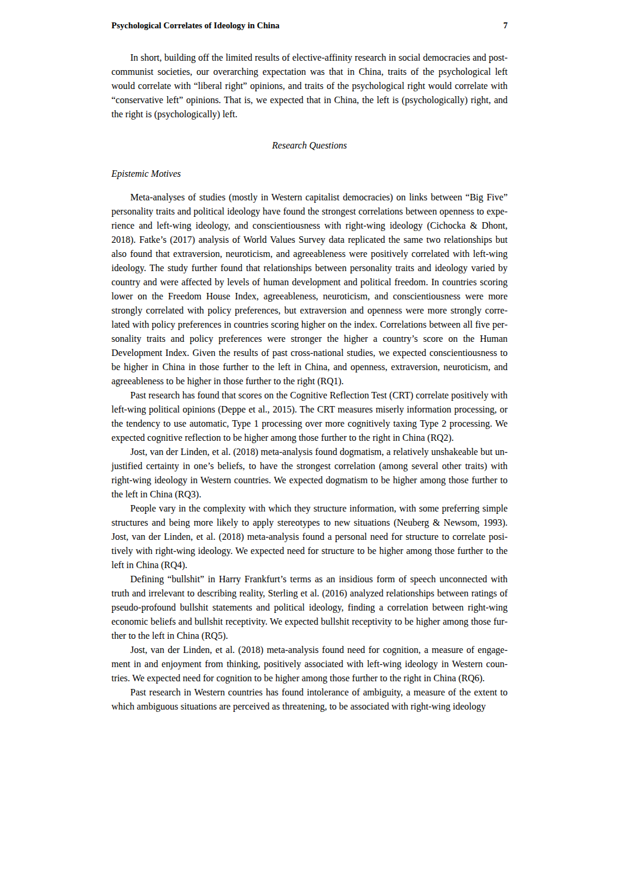Psychological Correlates of Ideology in China 7
In short, building off the limited results of elective-affinity research in social democracies and postcommunist societies, our overarching expectation was that in China, traits of the psychological left would correlate with “liberal right” opinions, and traits of the psychological right would correlate with “conservative left” opinions. That is, we expected that in China, the left is (psychologically) right, and the right is (psychologically) left.
Research Questions
Epistemic Motives
Meta-analyses of studies (mostly in Western capitalist democracies) on links between “Big Five” personality traits and political ideology have found the strongest correlations between openness to experience and left-wing ideology, and conscientiousness with right-wing ideology (Cichocka & Dhont, 2018). Fatke’s (2017) analysis of World Values Survey data replicated the same two relationships but also found that extraversion, neuroticism, and agreeableness were positively correlated with left-wing ideology. The study further found that relationships between personality traits and ideology varied by country and were affected by levels of human development and political freedom. In countries scoring lower on the Freedom House Index, agreeableness, neuroticism, and conscientiousness were more strongly correlated with policy preferences, but extraversion and openness were more strongly correlated with policy preferences in countries scoring higher on the index. Correlations between all five personality traits and policy preferences were stronger the higher a country’s score on the Human Development Index. Given the results of past cross-national studies, we expected conscientiousness to be higher in China in those further to the left in China, and openness, extraversion, neuroticism, and agreeableness to be higher in those further to the right (RQ1).
Past research has found that scores on the Cognitive Reflection Test (CRT) correlate positively with left-wing political opinions (Deppe et al., 2015). The CRT measures miserly information processing, or the tendency to use automatic, Type 1 processing over more cognitively taxing Type 2 processing. We expected cognitive reflection to be higher among those further to the right in China (RQ2).
Jost, van der Linden, et al. (2018) meta-analysis found dogmatism, a relatively unshakeable but unjustified certainty in one’s beliefs, to have the strongest correlation (among several other traits) with right-wing ideology in Western countries. We expected dogmatism to be higher among those further to the left in China (RQ3).
People vary in the complexity with which they structure information, with some preferring simple structures and being more likely to apply stereotypes to new situations (Neuberg & Newsom, 1993). Jost, van der Linden, et al. (2018) meta-analysis found a personal need for structure to correlate positively with right-wing ideology. We expected need for structure to be higher among those further to the left in China (RQ4).
Defining “bullshit” in Harry Frankfurt’s terms as an insidious form of speech unconnected with truth and irrelevant to describing reality, Sterling et al. (2016) analyzed relationships between ratings of pseudo-profound bullshit statements and political ideology, finding a correlation between right-wing economic beliefs and bullshit receptivity. We expected bullshit receptivity to be higher among those further to the left in China (RQ5).
Jost, van der Linden, et al. (2018) meta-analysis found need for cognition, a measure of engagement in and enjoyment from thinking, positively associated with left-wing ideology in Western countries. We expected need for cognition to be higher among those further to the right in China (RQ6).
Past research in Western countries has found intolerance of ambiguity, a measure of the extent to which ambiguous situations are perceived as threatening, to be associated with right-wing ideology